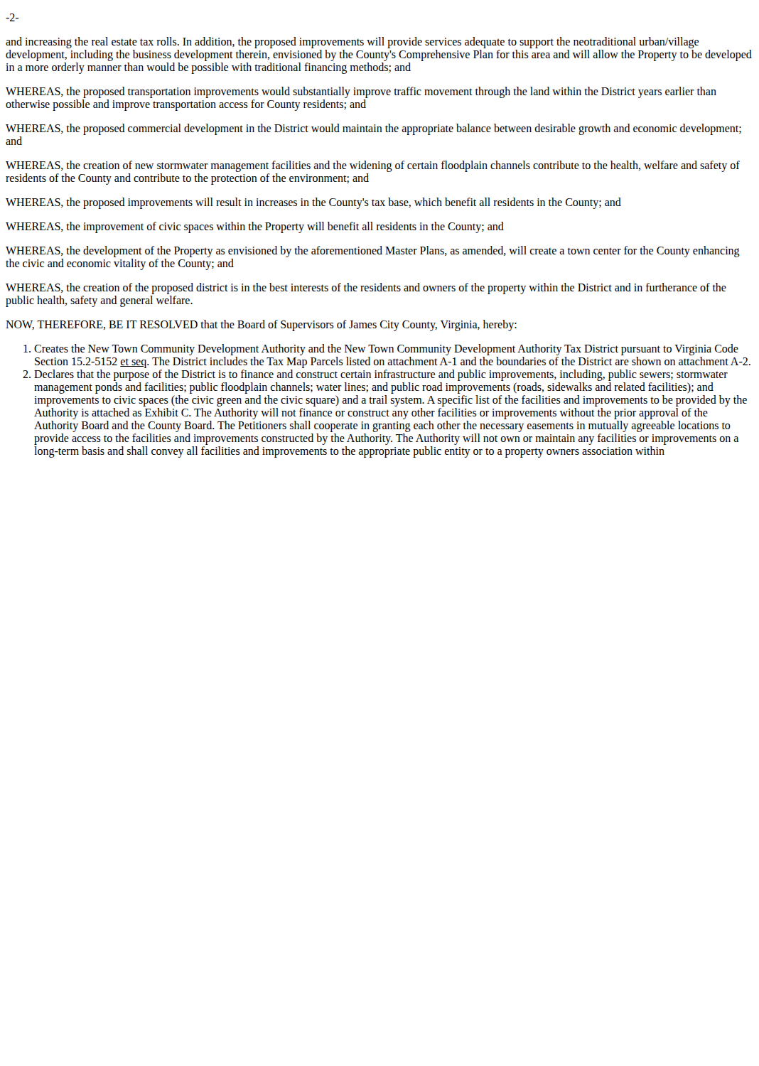-2-
and increasing the real estate tax rolls. In addition, the proposed improvements will provide services adequate to support the neotraditional urban/village development, including the business development therein, envisioned by the County's Comprehensive Plan for this area and will allow the Property to be developed in a more orderly manner than would be possible with traditional financing methods; and
WHEREAS, the proposed transportation improvements would substantially improve traffic movement through the land within the District years earlier than otherwise possible and improve transportation access for County residents; and
WHEREAS, the proposed commercial development in the District would maintain the appropriate balance between desirable growth and economic development; and
WHEREAS, the creation of new stormwater management facilities and the widening of certain floodplain channels contribute to the health, welfare and safety of residents of the County and contribute to the protection of the environment; and
WHEREAS, the proposed improvements will result in increases in the County's tax base, which benefit all residents in the County; and
WHEREAS, the improvement of civic spaces within the Property will benefit all residents in the County; and
WHEREAS, the development of the Property as envisioned by the aforementioned Master Plans, as amended, will create a town center for the County enhancing the civic and economic vitality of the County; and
WHEREAS, the creation of the proposed district is in the best interests of the residents and owners of the property within the District and in furtherance of the public health, safety and general welfare.
NOW, THEREFORE, BE IT RESOLVED that the Board of Supervisors of James City County, Virginia, hereby:
Creates the New Town Community Development Authority and the New Town Community Development Authority Tax District pursuant to Virginia Code Section 15.2-5152 et seq. The District includes the Tax Map Parcels listed on attachment A-1 and the boundaries of the District are shown on attachment A-2.
Declares that the purpose of the District is to finance and construct certain infrastructure and public improvements, including, public sewers; stormwater management ponds and facilities; public floodplain channels; water lines; and public road improvements (roads, sidewalks and related facilities); and improvements to civic spaces (the civic green and the civic square) and a trail system. A specific list of the facilities and improvements to be provided by the Authority is attached as Exhibit C. The Authority will not finance or construct any other facilities or improvements without the prior approval of the Authority Board and the County Board. The Petitioners shall cooperate in granting each other the necessary easements in mutually agreeable locations to provide access to the facilities and improvements constructed by the Authority. The Authority will not own or maintain any facilities or improvements on a long-term basis and shall convey all facilities and improvements to the appropriate public entity or to a property owners association within